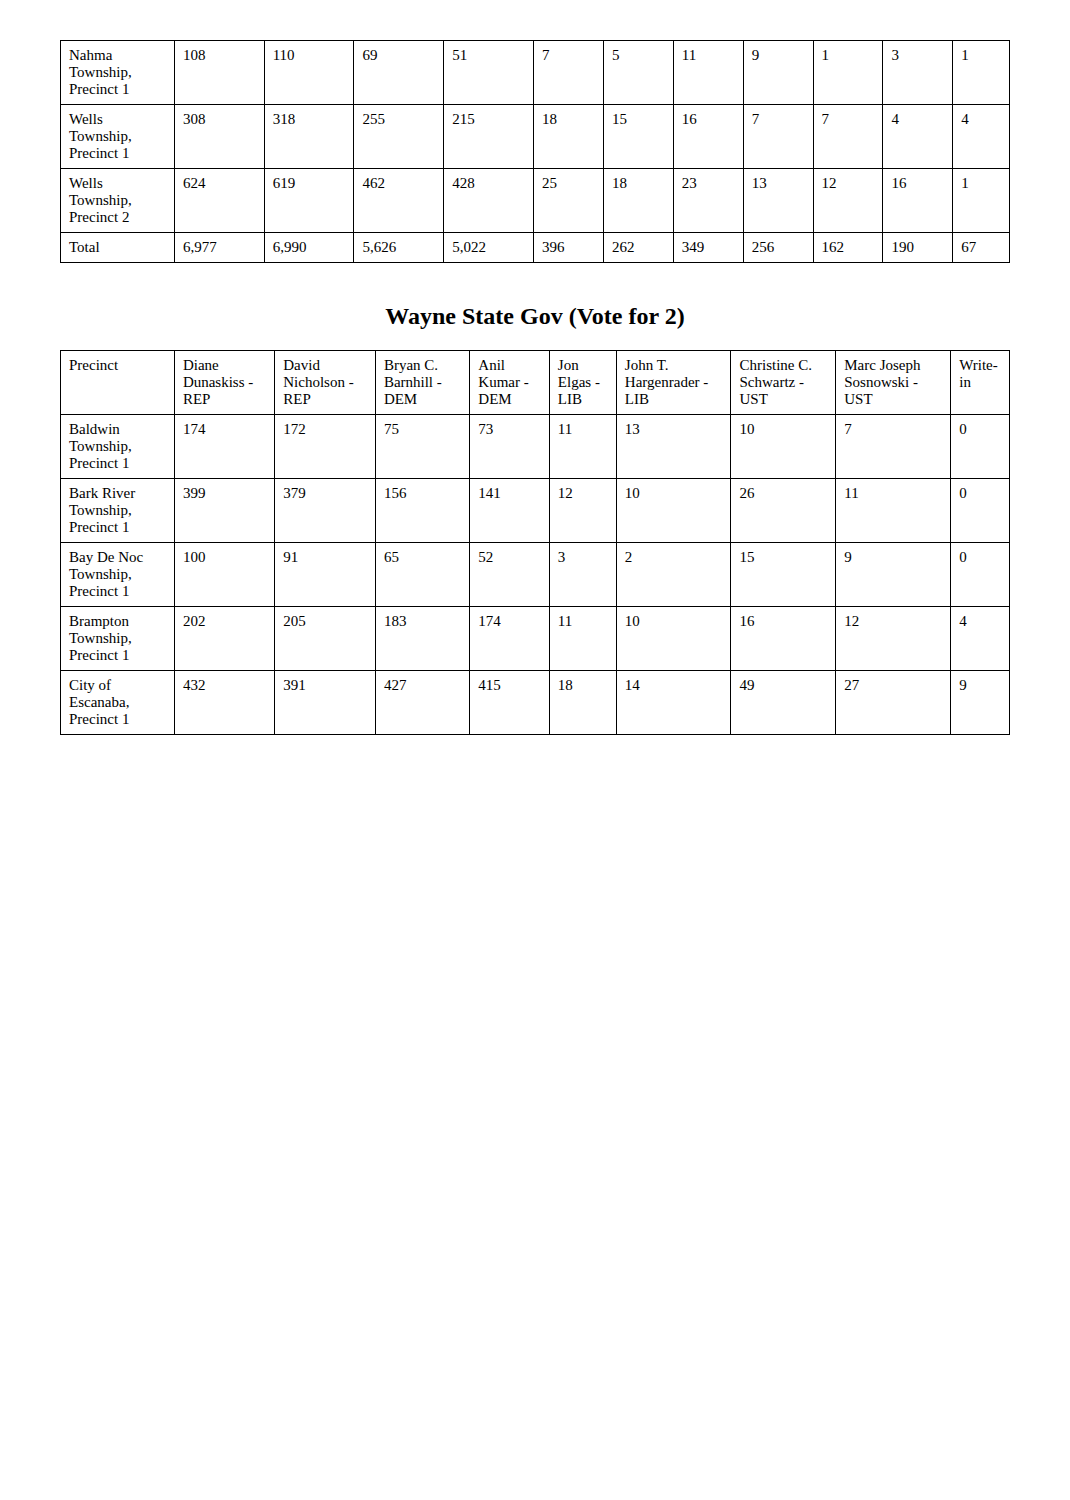| Nahma Township, Precinct 1 | 108 | 110 | 69 | 51 | 7 | 5 | 11 | 9 | 1 | 3 | 1 |
| Wells Township, Precinct 1 | 308 | 318 | 255 | 215 | 18 | 15 | 16 | 7 | 7 | 4 | 4 |
| Wells Township, Precinct 2 | 624 | 619 | 462 | 428 | 25 | 18 | 23 | 13 | 12 | 16 | 1 |
| Total | 6,977 | 6,990 | 5,626 | 5,022 | 396 | 262 | 349 | 256 | 162 | 190 | 67 |
Wayne State Gov (Vote for 2)
| Precinct | Diane Dunaskiss - REP | David Nicholson - REP | Bryan C. Barnhill - DEM | Anil Kumar - DEM | Jon Elgas - LIB | John T. Hargenrader - LIB | Christine C. Schwartz - UST | Marc Joseph Sosnowski - UST | Write-in |
| --- | --- | --- | --- | --- | --- | --- | --- | --- | --- |
| Baldwin Township, Precinct 1 | 174 | 172 | 75 | 73 | 11 | 13 | 10 | 7 | 0 |
| Bark River Township, Precinct 1 | 399 | 379 | 156 | 141 | 12 | 10 | 26 | 11 | 0 |
| Bay De Noc Township, Precinct 1 | 100 | 91 | 65 | 52 | 3 | 2 | 15 | 9 | 0 |
| Brampton Township, Precinct 1 | 202 | 205 | 183 | 174 | 11 | 10 | 16 | 12 | 4 |
| City of Escanaba, Precinct 1 | 432 | 391 | 427 | 415 | 18 | 14 | 49 | 27 | 9 |